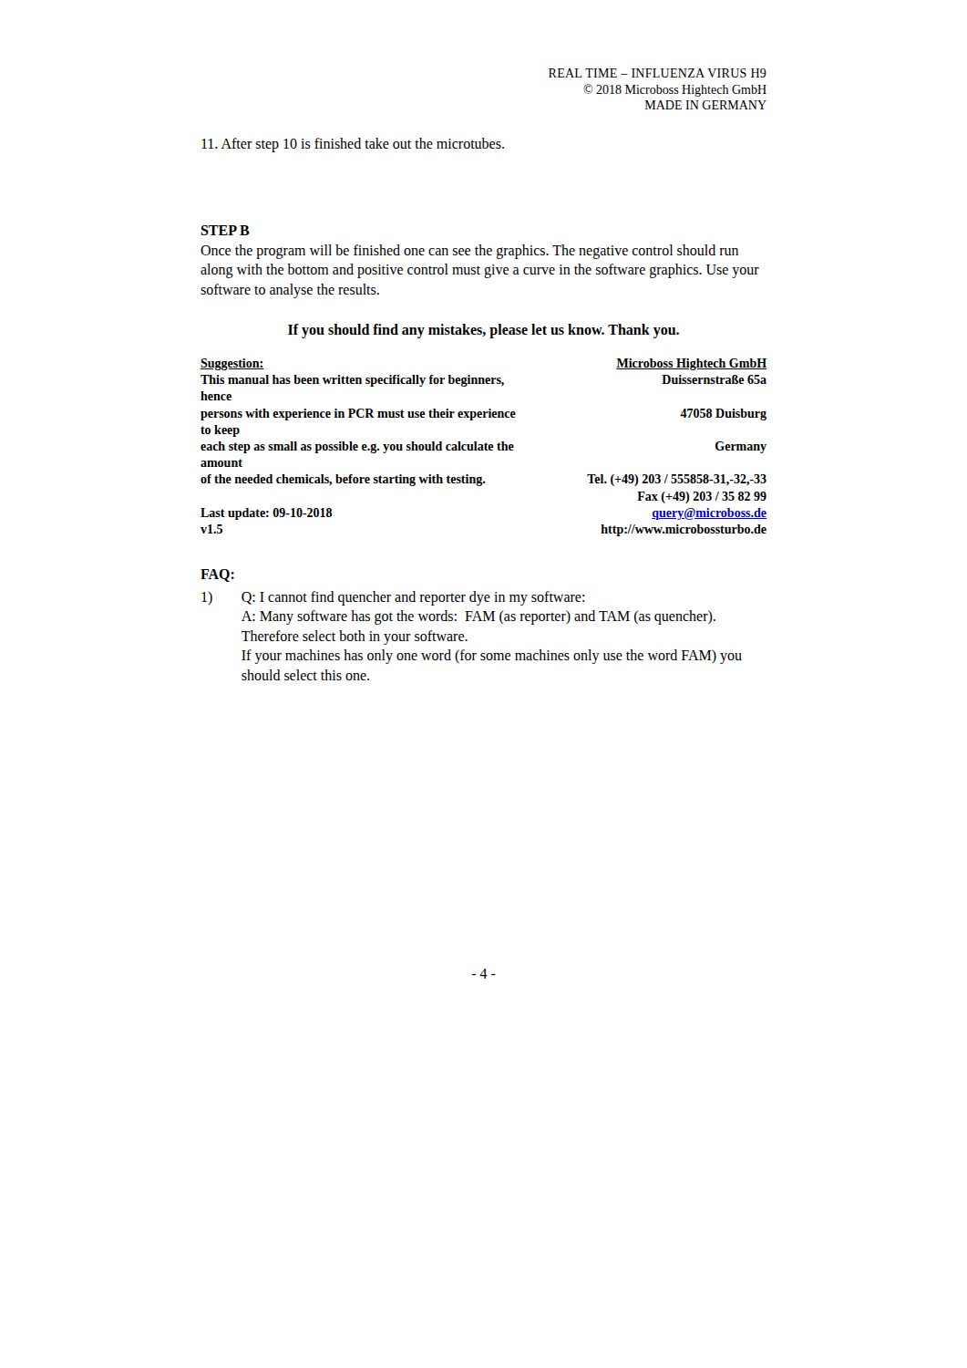REAL TIME – INFLUENZA VIRUS H9
© 2018 Microboss Hightech GmbH
MADE IN GERMANY
11. After step 10 is finished take out the microtubes.
STEP B
Once the program will be finished one can see the graphics. The negative control should run along with the bottom and positive control must give a curve in the software graphics. Use your software to analyse the results.
If you should find any mistakes, please let us know. Thank you.
| Suggestion: | Microboss Hightech GmbH |
| This manual has been written specifically for beginners, hence | Duissernstraße 65a |
| persons with experience in PCR must use their experience to keep | 47058 Duisburg |
| each step as small as possible e.g. you should calculate the amount | Germany |
| of the needed chemicals, before starting with testing. | Tel. (+49) 203 / 555858-31,-32,-33 |
| | Fax (+49) 203 / 35 82 99 |
| Last update: 09-10-2018 | query@microboss.de |
| v1.5 | http://www.microbossturbo.de |
FAQ:
1)
Q: I cannot find quencher and reporter dye in my software:
A: Many software has got the words: FAM (as reporter) and TAM (as quencher).
Therefore select both in your software.
If your machines has only one word (for some machines only use the word FAM) you should select this one.
- 4 -